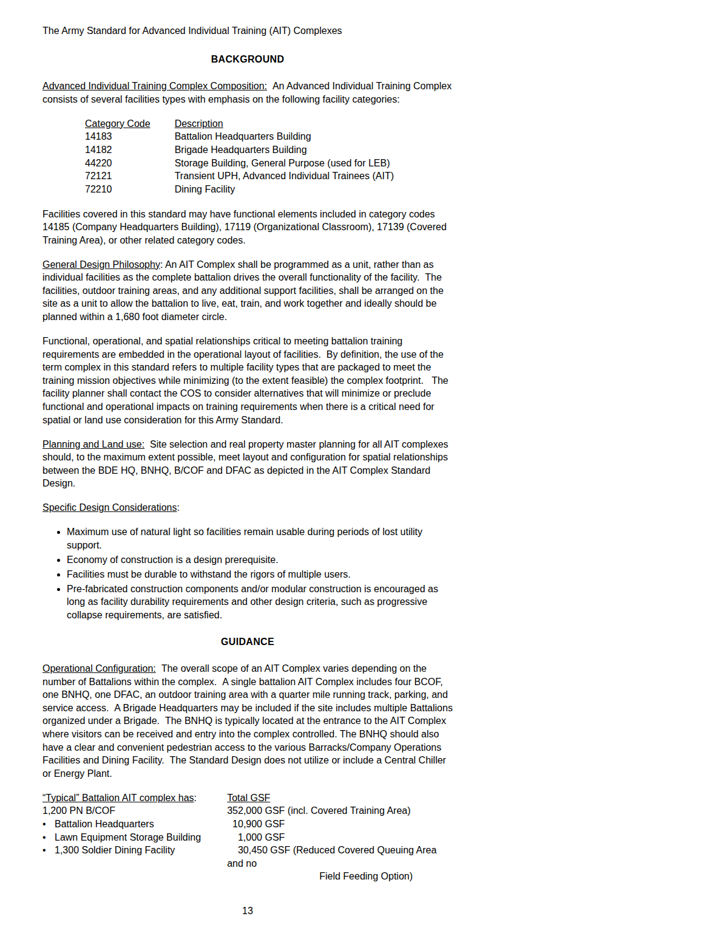The Army Standard for Advanced Individual Training (AIT) Complexes
BACKGROUND
Advanced Individual Training Complex Composition: An Advanced Individual Training Complex consists of several facilities types with emphasis on the following facility categories:
| Category Code | Description |
| 14183 | Battalion Headquarters Building |
| 14182 | Brigade Headquarters Building |
| 44220 | Storage Building, General Purpose (used for LEB) |
| 72121 | Transient UPH, Advanced Individual Trainees (AIT) |
| 72210 | Dining Facility |
Facilities covered in this standard may have functional elements included in category codes 14185 (Company Headquarters Building), 17119 (Organizational Classroom), 17139 (Covered Training Area), or other related category codes.
General Design Philosophy: An AIT Complex shall be programmed as a unit, rather than as individual facilities as the complete battalion drives the overall functionality of the facility. The facilities, outdoor training areas, and any additional support facilities, shall be arranged on the site as a unit to allow the battalion to live, eat, train, and work together and ideally should be planned within a 1,680 foot diameter circle.
Functional, operational, and spatial relationships critical to meeting battalion training requirements are embedded in the operational layout of facilities. By definition, the use of the term complex in this standard refers to multiple facility types that are packaged to meet the training mission objectives while minimizing (to the extent feasible) the complex footprint. The facility planner shall contact the COS to consider alternatives that will minimize or preclude functional and operational impacts on training requirements when there is a critical need for spatial or land use consideration for this Army Standard.
Planning and Land use: Site selection and real property master planning for all AIT complexes should, to the maximum extent possible, meet layout and configuration for spatial relationships between the BDE HQ, BNHQ, B/COF and DFAC as depicted in the AIT Complex Standard Design.
Specific Design Considerations:
Maximum use of natural light so facilities remain usable during periods of lost utility support.
Economy of construction is a design prerequisite.
Facilities must be durable to withstand the rigors of multiple users.
Pre-fabricated construction components and/or modular construction is encouraged as long as facility durability requirements and other design criteria, such as progressive collapse requirements, are satisfied.
GUIDANCE
Operational Configuration: The overall scope of an AIT Complex varies depending on the number of Battalions within the complex. A single battalion AIT Complex includes four BCOF, one BNHQ, one DFAC, an outdoor training area with a quarter mile running track, parking, and service access. A Brigade Headquarters may be included if the site includes multiple Battalions organized under a Brigade. The BNHQ is typically located at the entrance to the AIT Complex where visitors can be received and entry into the complex controlled. The BNHQ should also have a clear and convenient pedestrian access to the various Barracks/Company Operations Facilities and Dining Facility. The Standard Design does not utilize or include a Central Chiller or Energy Plant.
| “Typical” Battalion AIT complex has : | Total GSF |
| 1,200 PN B/COF | 352,000 GSF (incl. Covered Training Area) |
| Battalion Headquarters | 10,900 GSF |
| Lawn Equipment Storage Building | 1,000 GSF |
| 1,300 Soldier Dining Facility | 30,450 GSF (Reduced Covered Queuing Area and no Field Feeding Option) |
13